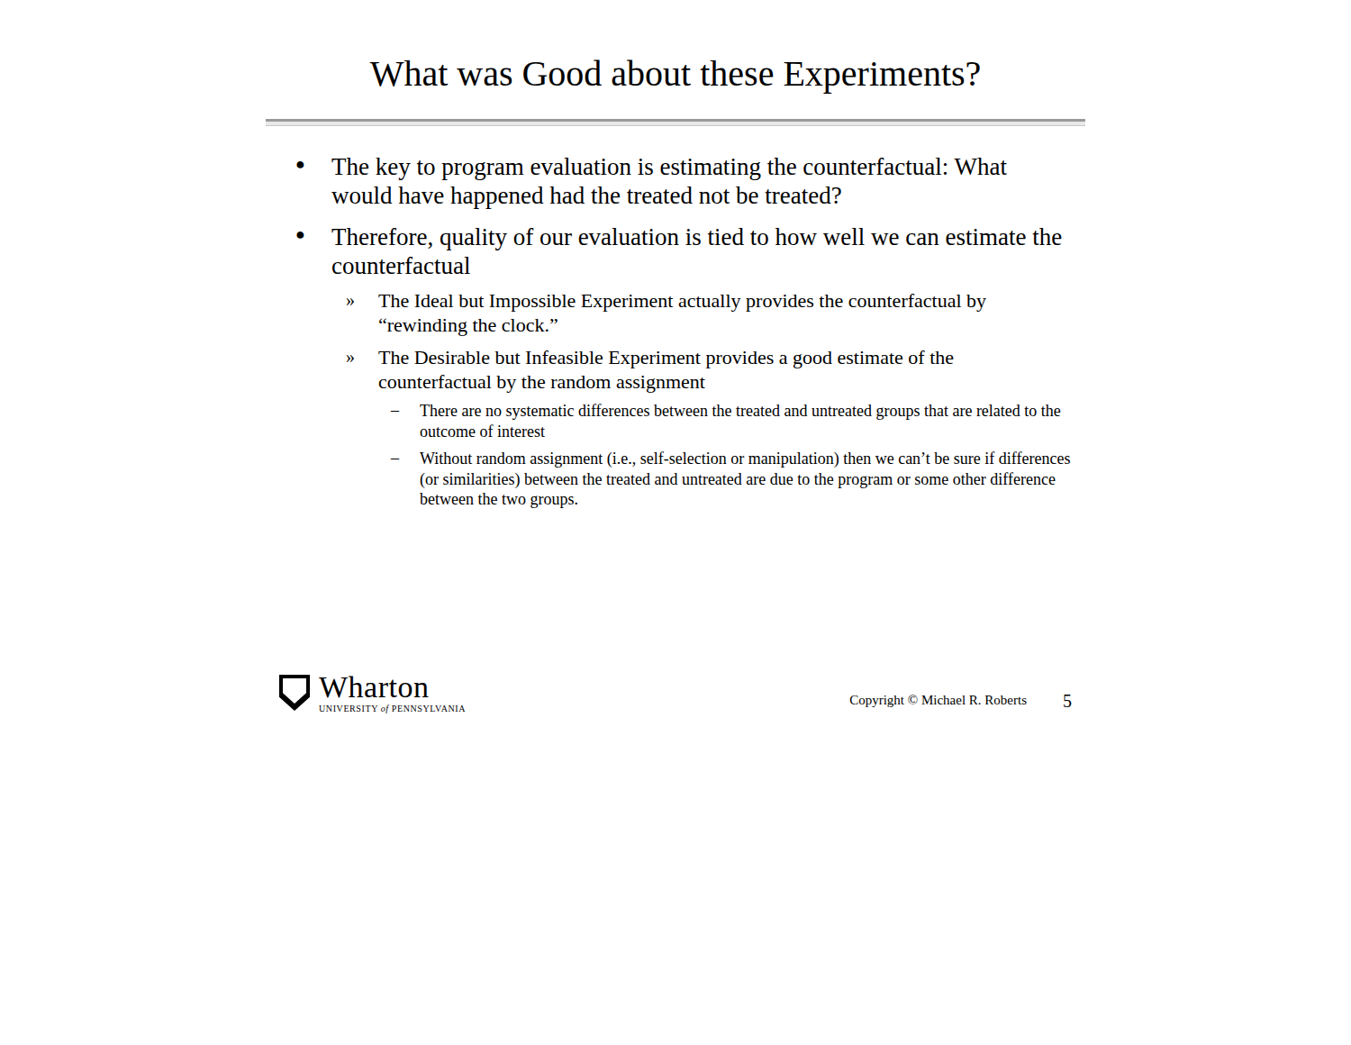What was Good about these Experiments?
● The key to program evaluation is estimating the counterfactual: What would have happened had the treated not be treated?
● Therefore, quality of our evaluation is tied to how well we can estimate the counterfactual
» The Ideal but Impossible Experiment actually provides the counterfactual by “rewinding the clock.”
» The Desirable but Infeasible Experiment provides a good estimate of the counterfactual by the random assignment
– There are no systematic differences between the treated and untreated groups that are related to the outcome of interest
– Without random assignment (i.e., self-selection or manipulation) then we can’t be sure if differences (or similarities) between the treated and untreated are due to the program or some other difference between the two groups.
Wharton
University of Pennsylvania
Copyright © Michael R. Roberts
5